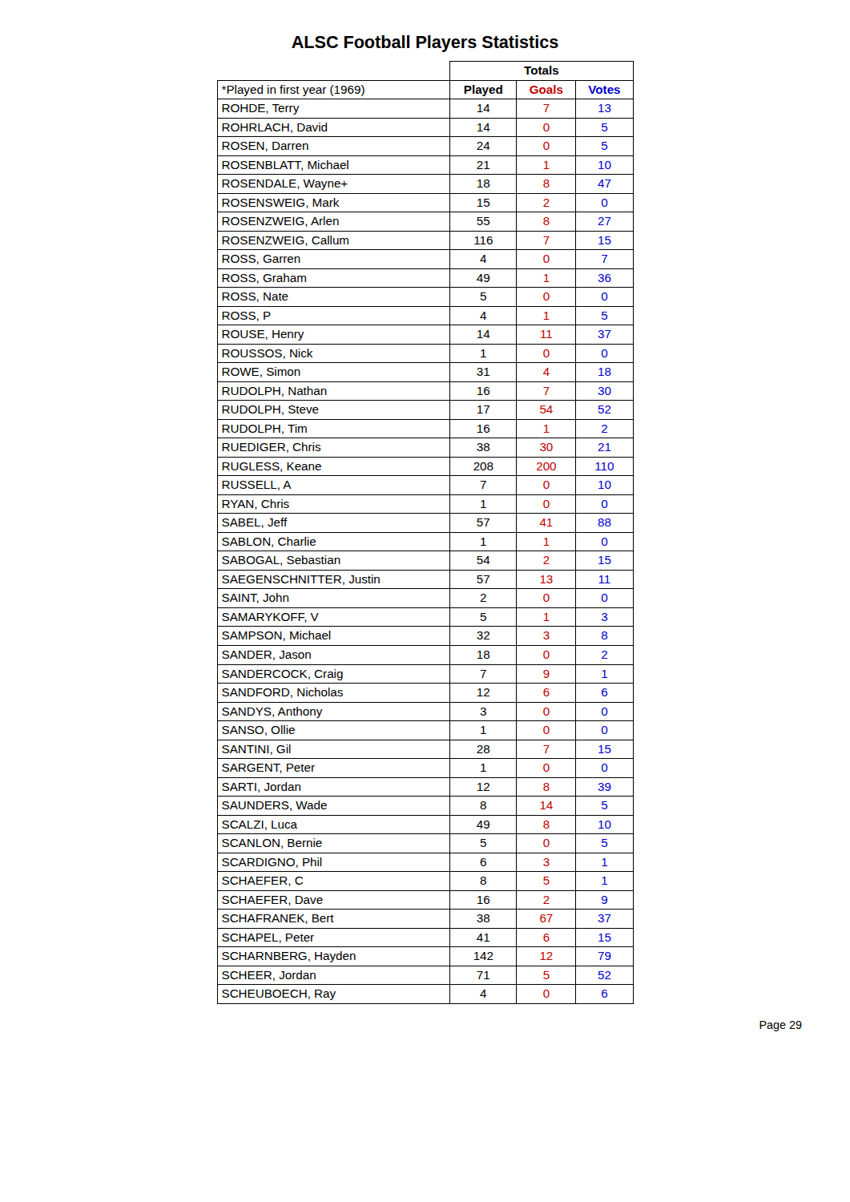ALSC Football Players Statistics
| | Totals |
| --- | --- |
| *Played in first year (1969) | Played | Goals | Votes |
| ROHDE, Terry | 14 | 7 | 13 |
| ROHRLACH, David | 14 | 0 | 5 |
| ROSEN, Darren | 24 | 0 | 5 |
| ROSENBLATT, Michael | 21 | 1 | 10 |
| ROSENDALE, Wayne+ | 18 | 8 | 47 |
| ROSENSWEIG, Mark | 15 | 2 | 0 |
| ROSENZWEIG, Arlen | 55 | 8 | 27 |
| ROSENZWEIG, Callum | 116 | 7 | 15 |
| ROSS, Garren | 4 | 0 | 7 |
| ROSS, Graham | 49 | 1 | 36 |
| ROSS, Nate | 5 | 0 | 0 |
| ROSS, P | 4 | 1 | 5 |
| ROUSE, Henry | 14 | 11 | 37 |
| ROUSSOS, Nick | 1 | 0 | 0 |
| ROWE, Simon | 31 | 4 | 18 |
| RUDOLPH, Nathan | 16 | 7 | 30 |
| RUDOLPH, Steve | 17 | 54 | 52 |
| RUDOLPH, Tim | 16 | 1 | 2 |
| RUEDIGER, Chris | 38 | 30 | 21 |
| RUGLESS, Keane | 208 | 200 | 110 |
| RUSSELL, A | 7 | 0 | 10 |
| RYAN, Chris | 1 | 0 | 0 |
| SABEL, Jeff | 57 | 41 | 88 |
| SABLON, Charlie | 1 | 1 | 0 |
| SABOGAL, Sebastian | 54 | 2 | 15 |
| SAEGENSCHNITTER, Justin | 57 | 13 | 11 |
| SAINT, John | 2 | 0 | 0 |
| SAMARYKOFF, V | 5 | 1 | 3 |
| SAMPSON, Michael | 32 | 3 | 8 |
| SANDER, Jason | 18 | 0 | 2 |
| SANDERCOCK, Craig | 7 | 9 | 1 |
| SANDFORD, Nicholas | 12 | 6 | 6 |
| SANDYS, Anthony | 3 | 0 | 0 |
| SANSO, Ollie | 1 | 0 | 0 |
| SANTINI, Gil | 28 | 7 | 15 |
| SARGENT, Peter | 1 | 0 | 0 |
| SARTI, Jordan | 12 | 8 | 39 |
| SAUNDERS, Wade | 8 | 14 | 5 |
| SCALZI, Luca | 49 | 8 | 10 |
| SCANLON, Bernie | 5 | 0 | 5 |
| SCARDIGNO, Phil | 6 | 3 | 1 |
| SCHAEFER, C | 8 | 5 | 1 |
| SCHAEFER, Dave | 16 | 2 | 9 |
| SCHAFRANEK, Bert | 38 | 67 | 37 |
| SCHAPEL, Peter | 41 | 6 | 15 |
| SCHARNBERG, Hayden | 142 | 12 | 79 |
| SCHEER, Jordan | 71 | 5 | 52 |
| SCHEUBOECH, Ray | 4 | 0 | 6 |
Page 29